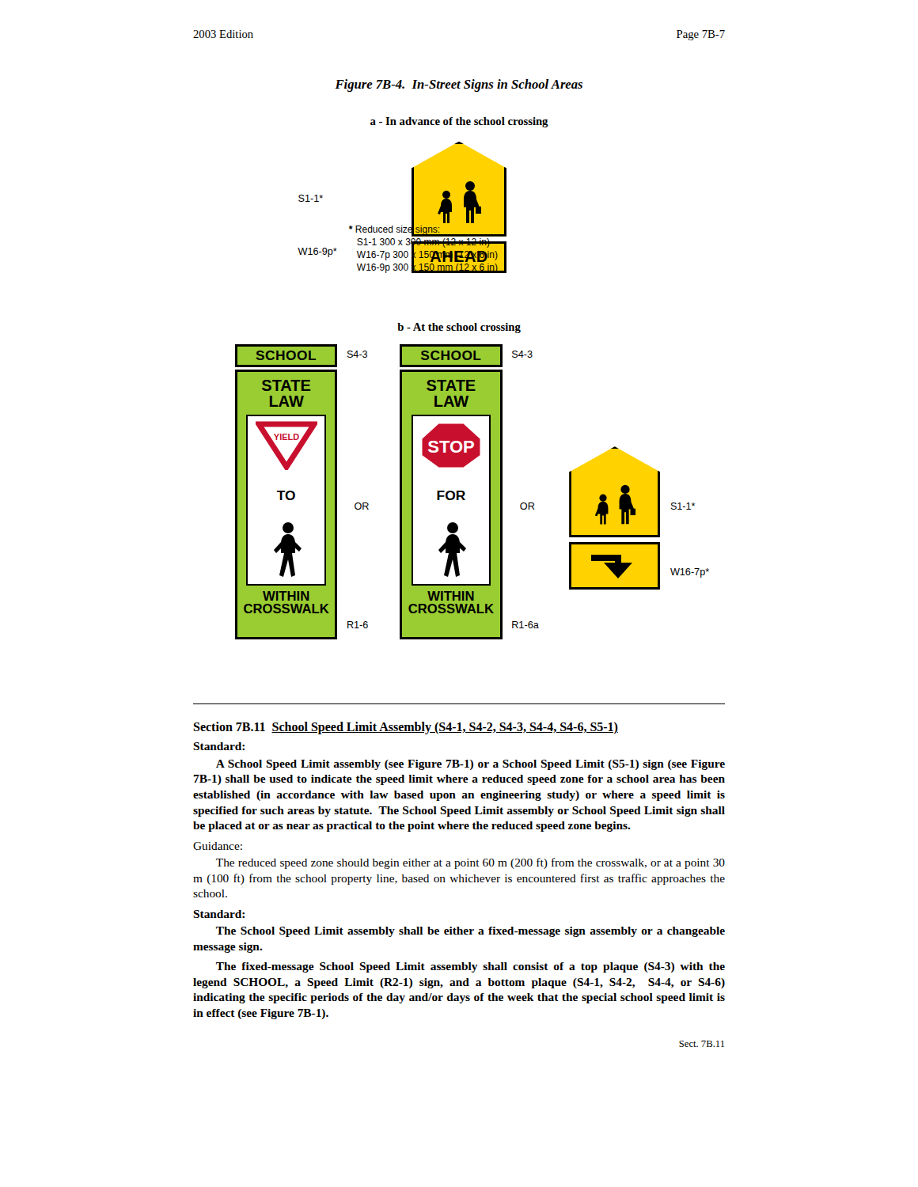2003 Edition
Page 7B-7
Figure 7B-4. In-Street Signs in School Areas
a - In advance of the school crossing
AHEAD
S1-1*
W16-9p*
* Reduced size signs:
S1-1 300 x 300 mm (12 x 12 in)
W16-7p 300 x 150 mm (12 x 6 in)
W16-9p 300 x 150 mm (12 x 6 in)
b - At the school crossing
SCHOOL
STATE
LAW
YIELD
TO
WITHIN
CROSSWALK
S4-3
R1-6
OR
SCHOOL
STATE
LAW
STOP
FOR
WITHIN
CROSSWALK
S4-3
R1-6a
OR
S1-1*
W16-7p*
Section 7B.11 School Speed Limit Assembly (S4-1, S4-2, S4-3, S4-4, S4-6, S5-1)
Standard:
A School Speed Limit assembly (see Figure 7B-1) or a School Speed Limit (S5-1) sign (see Figure 7B-1) shall be used to indicate the speed limit where a reduced speed zone for a school area has been established (in accordance with law based upon an engineering study) or where a speed limit is specified for such areas by statute. The School Speed Limit assembly or School Speed Limit sign shall be placed at or as near as practical to the point where the reduced speed zone begins.
Guidance:
The reduced speed zone should begin either at a point 60 m (200 ft) from the crosswalk, or at a point 30 m (100 ft) from the school property line, based on whichever is encountered first as traffic approaches the school.
Standard:
The School Speed Limit assembly shall be either a fixed-message sign assembly or a changeable message sign.
The fixed-message School Speed Limit assembly shall consist of a top plaque (S4-3) with the legend SCHOOL, a Speed Limit (R2-1) sign, and a bottom plaque (S4-1, S4-2, S4-4, or S4-6) indicating the specific periods of the day and/or days of the week that the special school speed limit is in effect (see Figure 7B-1).
Sect. 7B.11